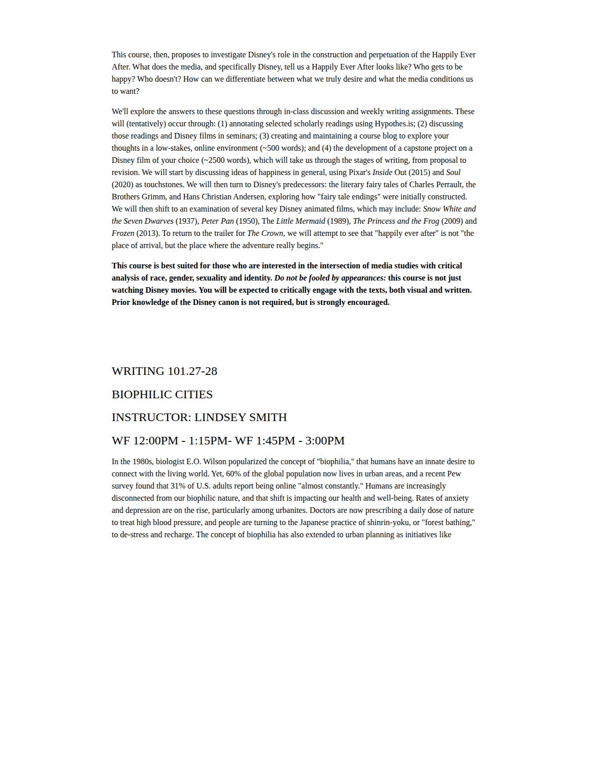This course, then, proposes to investigate Disney's role in the construction and perpetuation of the Happily Ever After. What does the media, and specifically Disney, tell us a Happily Ever After looks like? Who gets to be happy? Who doesn't? How can we differentiate between what we truly desire and what the media conditions us to want?
We'll explore the answers to these questions through in-class discussion and weekly writing assignments. These will (tentatively) occur through: (1) annotating selected scholarly readings using Hypothes.is; (2) discussing those readings and Disney films in seminars; (3) creating and maintaining a course blog to explore your thoughts in a low-stakes, online environment (~500 words); and (4) the development of a capstone project on a Disney film of your choice (~2500 words), which will take us through the stages of writing, from proposal to revision. We will start by discussing ideas of happiness in general, using Pixar's Inside Out (2015) and Soul (2020) as touchstones. We will then turn to Disney's predecessors: the literary fairy tales of Charles Perrault, the Brothers Grimm, and Hans Christian Andersen, exploring how "fairy tale endings" were initially constructed. We will then shift to an examination of several key Disney animated films, which may include: Snow White and the Seven Dwarves (1937), Peter Pan (1950), The Little Mermaid (1989), The Princess and the Frog (2009) and Frozen (2013). To return to the trailer for The Crown, we will attempt to see that "happily ever after" is not "the place of arrival, but the place where the adventure really begins."
This course is best suited for those who are interested in the intersection of media studies with critical analysis of race, gender, sexuality and identity. Do not be fooled by appearances: this course is not just watching Disney movies. You will be expected to critically engage with the texts, both visual and written. Prior knowledge of the Disney canon is not required, but is strongly encouraged.
WRITING 101.27-28
BIOPHILIC CITIES
INSTRUCTOR: LINDSEY SMITH
WF 12:00PM - 1:15PM- WF 1:45PM - 3:00PM
In the 1980s, biologist E.O. Wilson popularized the concept of "biophilia," that humans have an innate desire to connect with the living world. Yet, 60% of the global population now lives in urban areas, and a recent Pew survey found that 31% of U.S. adults report being online "almost constantly." Humans are increasingly disconnected from our biophilic nature, and that shift is impacting our health and well-being. Rates of anxiety and depression are on the rise, particularly among urbanites. Doctors are now prescribing a daily dose of nature to treat high blood pressure, and people are turning to the Japanese practice of shinrin-yoku, or "forest bathing," to de-stress and recharge. The concept of biophilia has also extended to urban planning as initiatives like